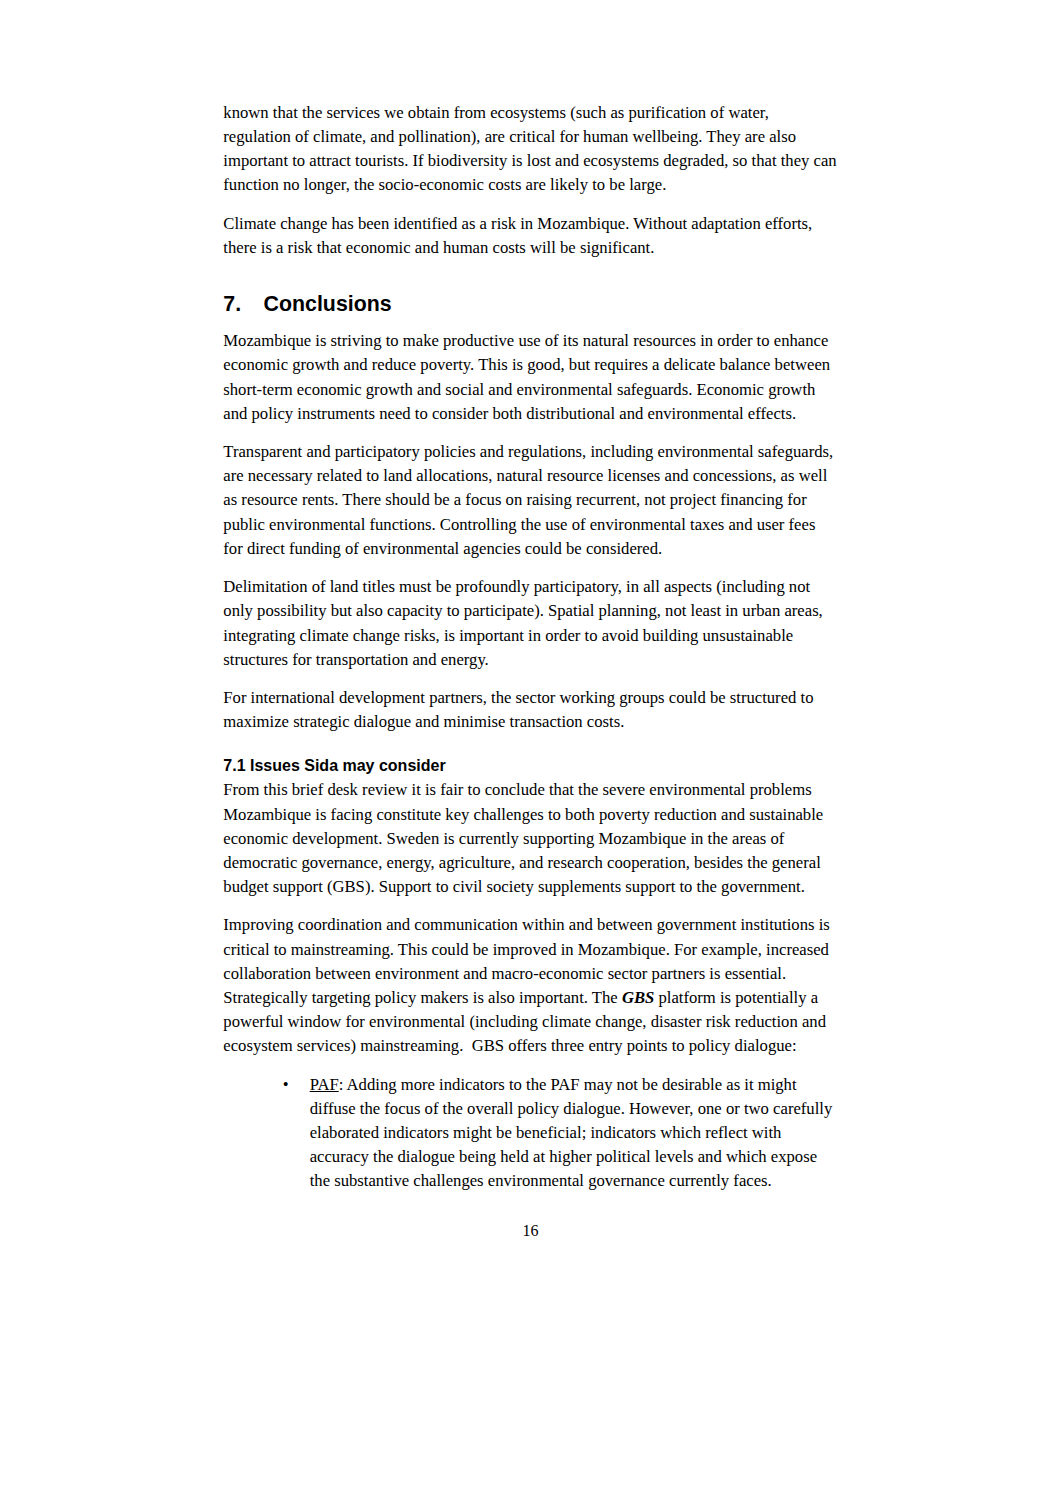known that the services we obtain from ecosystems (such as purification of water, regulation of climate, and pollination), are critical for human wellbeing. They are also important to attract tourists. If biodiversity is lost and ecosystems degraded, so that they can function no longer, the socio-economic costs are likely to be large.
Climate change has been identified as a risk in Mozambique. Without adaptation efforts, there is a risk that economic and human costs will be significant.
7. Conclusions
Mozambique is striving to make productive use of its natural resources in order to enhance economic growth and reduce poverty. This is good, but requires a delicate balance between short-term economic growth and social and environmental safeguards. Economic growth and policy instruments need to consider both distributional and environmental effects.
Transparent and participatory policies and regulations, including environmental safeguards, are necessary related to land allocations, natural resource licenses and concessions, as well as resource rents. There should be a focus on raising recurrent, not project financing for public environmental functions. Controlling the use of environmental taxes and user fees for direct funding of environmental agencies could be considered.
Delimitation of land titles must be profoundly participatory, in all aspects (including not only possibility but also capacity to participate). Spatial planning, not least in urban areas, integrating climate change risks, is important in order to avoid building unsustainable structures for transportation and energy.
For international development partners, the sector working groups could be structured to maximize strategic dialogue and minimise transaction costs.
7.1 Issues Sida may consider
From this brief desk review it is fair to conclude that the severe environmental problems Mozambique is facing constitute key challenges to both poverty reduction and sustainable economic development. Sweden is currently supporting Mozambique in the areas of democratic governance, energy, agriculture, and research cooperation, besides the general budget support (GBS). Support to civil society supplements support to the government.
Improving coordination and communication within and between government institutions is critical to mainstreaming. This could be improved in Mozambique. For example, increased collaboration between environment and macro-economic sector partners is essential. Strategically targeting policy makers is also important. The GBS platform is potentially a powerful window for environmental (including climate change, disaster risk reduction and ecosystem services) mainstreaming. GBS offers three entry points to policy dialogue:
PAF: Adding more indicators to the PAF may not be desirable as it might diffuse the focus of the overall policy dialogue. However, one or two carefully elaborated indicators might be beneficial; indicators which reflect with accuracy the dialogue being held at higher political levels and which expose the substantive challenges environmental governance currently faces.
16